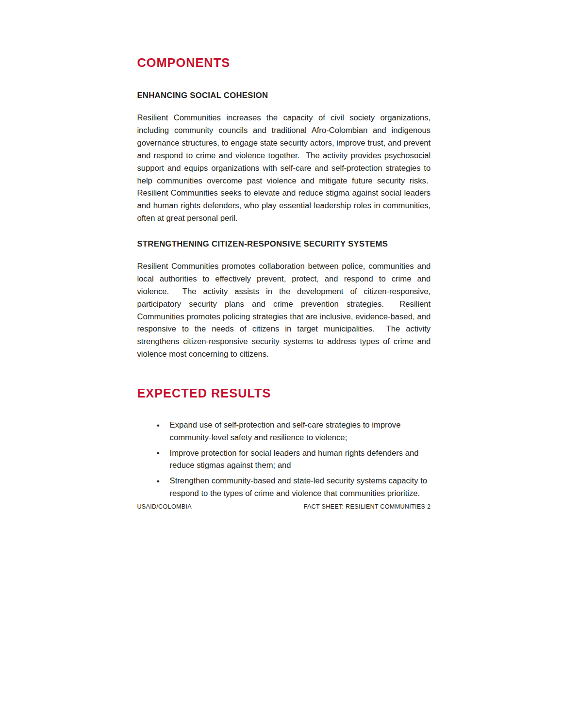Components
Enhancing Social Cohesion
Resilient Communities increases the capacity of civil society organizations, including community councils and traditional Afro-Colombian and indigenous governance structures, to engage state security actors, improve trust, and prevent and respond to crime and violence together. The activity provides psychosocial support and equips organizations with self-care and self-protection strategies to help communities overcome past violence and mitigate future security risks. Resilient Communities seeks to elevate and reduce stigma against social leaders and human rights defenders, who play essential leadership roles in communities, often at great personal peril.
Strengthening Citizen-Responsive Security Systems
Resilient Communities promotes collaboration between police, communities and local authorities to effectively prevent, protect, and respond to crime and violence. The activity assists in the development of citizen-responsive, participatory security plans and crime prevention strategies. Resilient Communities promotes policing strategies that are inclusive, evidence-based, and responsive to the needs of citizens in target municipalities. The activity strengthens citizen-responsive security systems to address types of crime and violence most concerning to citizens.
Expected Results
Expand use of self-protection and self-care strategies to improve community-level safety and resilience to violence;
Improve protection for social leaders and human rights defenders and reduce stigmas against them; and
Strengthen community-based and state-led security systems capacity to respond to the types of crime and violence that communities prioritize.
USAID/COLOMBIA FACT SHEET: RESILIENT COMMUNITIES 2